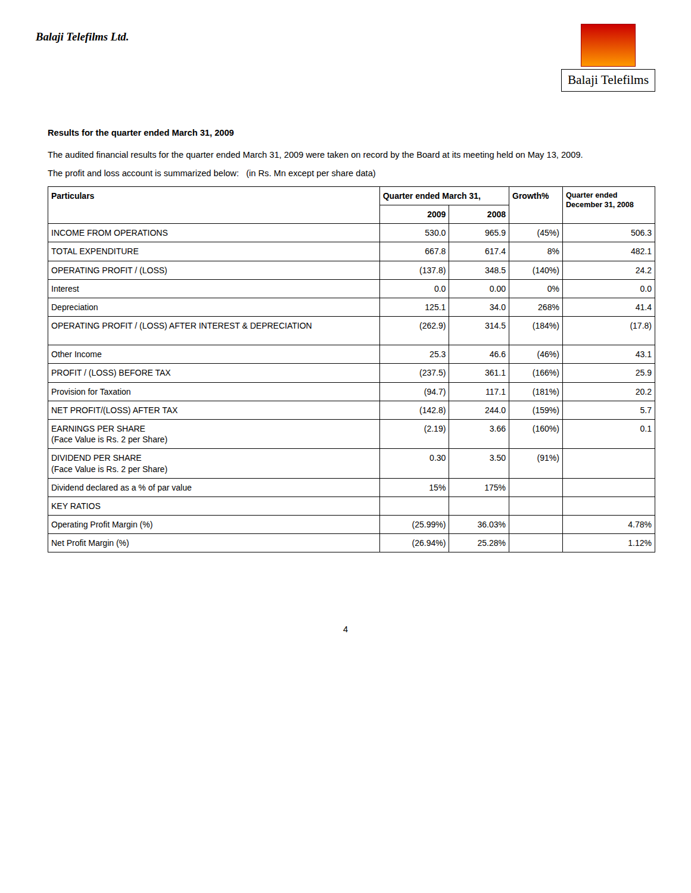Balaji Telefilms Ltd.
Balaji Telefilms
Results for the quarter ended March 31, 2009
The audited financial results for the quarter ended March 31, 2009 were taken on record by the Board at its meeting held on May 13, 2009.
The profit and loss account is summarized below: (in Rs. Mn except per share data)
| Particulars | Quarter ended March 31, | Growth% | Quarter ended December 31, 2008 |
| --- | --- | --- | --- |
| 2009 | 2008 |
| INCOME FROM OPERATIONS | 530.0 | 965.9 | (45%) | 506.3 |
| TOTAL EXPENDITURE | 667.8 | 617.4 | 8% | 482.1 |
| OPERATING PROFIT / (LOSS) | (137.8) | 348.5 | (140%) | 24.2 |
| Interest | 0.0 | 0.00 | 0% | 0.0 |
| Depreciation | 125.1 | 34.0 | 268% | 41.4 |
| OPERATING PROFIT / (LOSS) AFTER INTEREST & DEPRECIATION | (262.9) | 314.5 | (184%) | (17.8) |
| Other Income | 25.3 | 46.6 | (46%) | 43.1 |
| PROFIT / (LOSS) BEFORE TAX | (237.5) | 361.1 | (166%) | 25.9 |
| Provision for Taxation | (94.7) | 117.1 | (181%) | 20.2 |
| NET PROFIT/(LOSS) AFTER TAX | (142.8) | 244.0 | (159%) | 5.7 |
| EARNINGS PER SHARE (Face Value is Rs. 2 per Share) | (2.19) | 3.66 | (160%) | 0.1 |
| DIVIDEND PER SHARE (Face Value is Rs. 2 per Share) | 0.30 | 3.50 | (91%) | |
| Dividend declared as a % of par value | 15% | 175% | | |
| KEY RATIOS | | | | |
| Operating Profit Margin (%) | (25.99%) | 36.03% | | 4.78% |
| Net Profit Margin (%) | (26.94%) | 25.28% | | 1.12% |
4